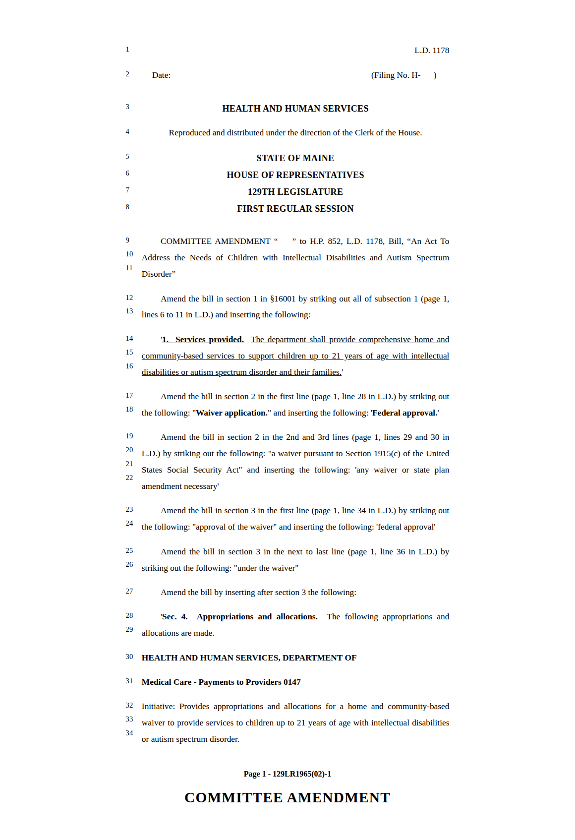1
L.D. 1178
2
Date: (Filing No. H- )
3
HEALTH AND HUMAN SERVICES
4
Reproduced and distributed under the direction of the Clerk of the House.
5
STATE OF MAINE
6
HOUSE OF REPRESENTATIVES
7
129TH LEGISLATURE
8
FIRST REGULAR SESSION
9
10
11
COMMITTEE AMENDMENT “ ” to H.P. 852, L.D. 1178, Bill, “An Act To Address the Needs of Children with Intellectual Disabilities and Autism Spectrum Disorder”
12
13
Amend the bill in section 1 in §16001 by striking out all of subsection 1 (page 1, lines 6 to 11 in L.D.) and inserting the following:
14
15
16
'1. Services provided. The department shall provide comprehensive home and community-based services to support children up to 21 years of age with intellectual disabilities or autism spectrum disorder and their families.'
17
18
Amend the bill in section 2 in the first line (page 1, line 28 in L.D.) by striking out the following: "Waiver application." and inserting the following: 'Federal approval.'
19
20
21
22
Amend the bill in section 2 in the 2nd and 3rd lines (page 1, lines 29 and 30 in L.D.) by striking out the following: "a waiver pursuant to Section 1915(c) of the United States Social Security Act" and inserting the following: 'any waiver or state plan amendment necessary'
23
24
Amend the bill in section 3 in the first line (page 1, line 34 in L.D.) by striking out the following: "approval of the waiver" and inserting the following: 'federal approval'
25
26
Amend the bill in section 3 in the next to last line (page 1, line 36 in L.D.) by striking out the following: "under the waiver"
27
Amend the bill by inserting after section 3 the following:
28
29
'Sec. 4. Appropriations and allocations. The following appropriations and allocations are made.
30
HEALTH AND HUMAN SERVICES, DEPARTMENT OF
31
Medical Care - Payments to Providers 0147
32
33
34
Initiative: Provides appropriations and allocations for a home and community-based waiver to provide services to children up to 21 years of age with intellectual disabilities or autism spectrum disorder.
Page 1 - 129LR1965(02)-1
COMMITTEE AMENDMENT